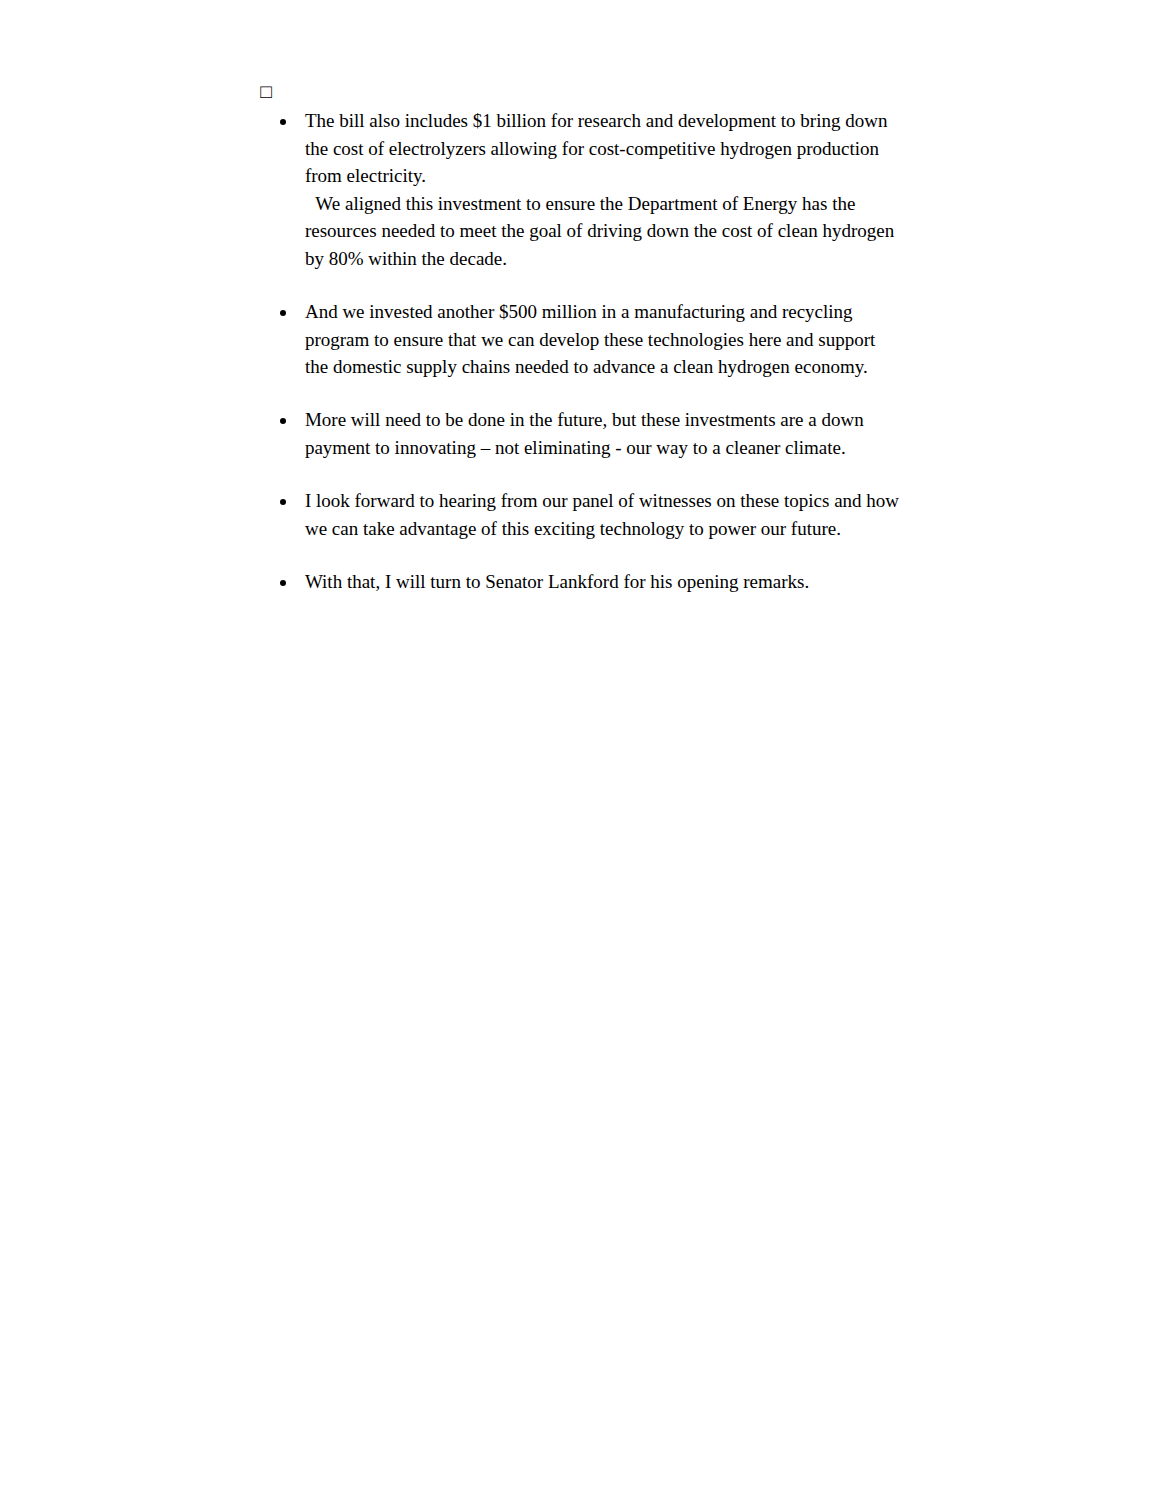□
The bill also includes $1 billion for research and development to bring down the cost of electrolyzers allowing for cost-competitive hydrogen production from electricity. We aligned this investment to ensure the Department of Energy has the resources needed to meet the goal of driving down the cost of clean hydrogen by 80% within the decade.
And we invested another $500 million in a manufacturing and recycling program to ensure that we can develop these technologies here and support the domestic supply chains needed to advance a clean hydrogen economy.
More will need to be done in the future, but these investments are a down payment to innovating – not eliminating - our way to a cleaner climate.
I look forward to hearing from our panel of witnesses on these topics and how we can take advantage of this exciting technology to power our future.
With that, I will turn to Senator Lankford for his opening remarks.